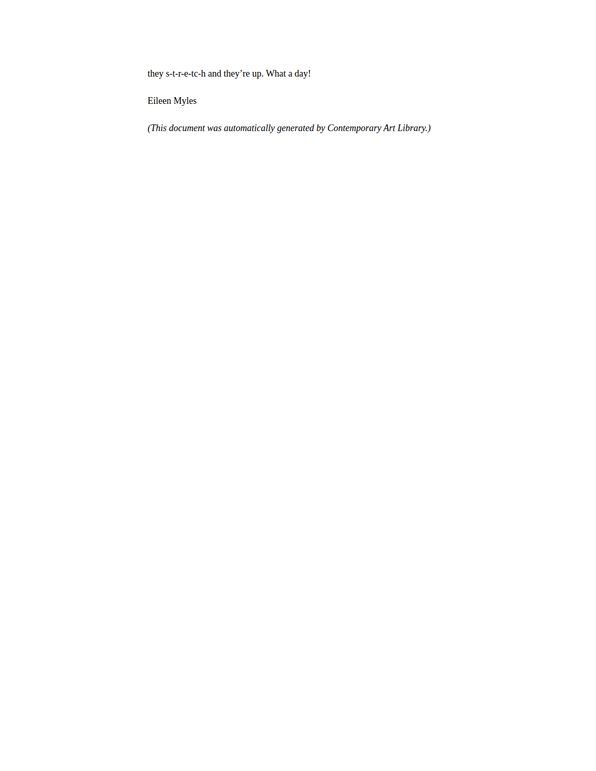they s-t-r-e-tc-h and they’re up. What a day!
Eileen Myles
(This document was automatically generated by Contemporary Art Library.)